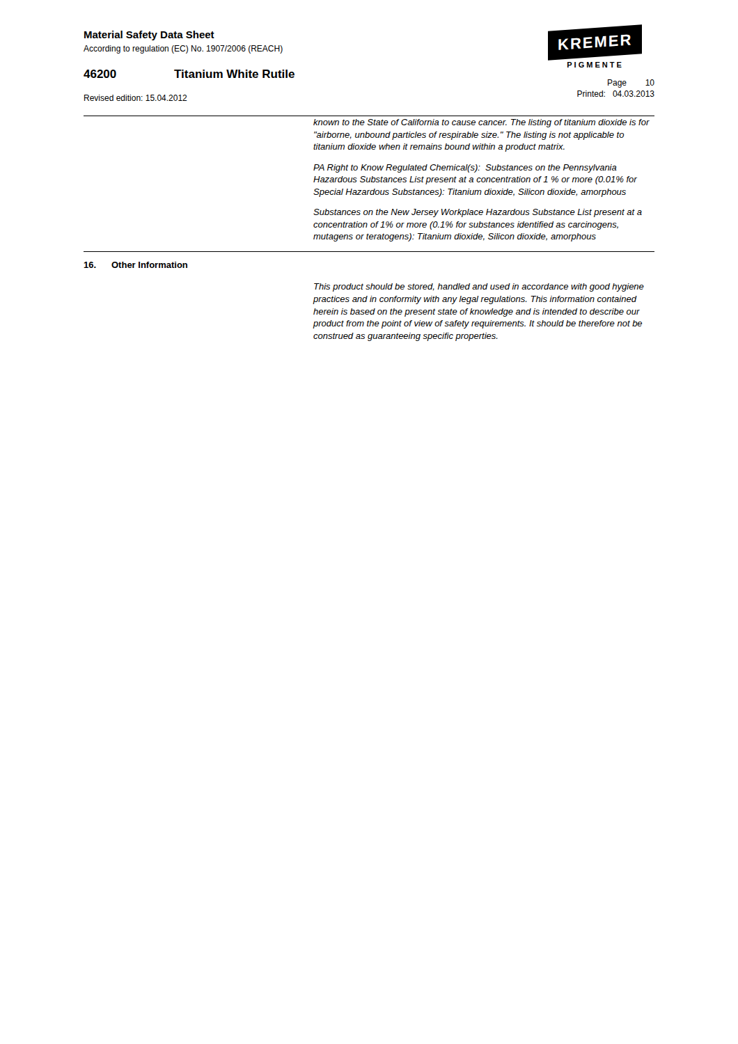Material Safety Data Sheet
According to regulation (EC) No. 1907/2006 (REACH)
46200 Titanium White Rutile
Revised edition: 15.04.2012
KREMER
PIGMENTE
Page 10
Printed: 04.03.2013
known to the State of California to cause cancer. The listing of titanium dioxide is for "airborne, unbound particles of respirable size." The listing is not applicable to titanium dioxide when it remains bound within a product matrix.
PA Right to Know Regulated Chemical(s): Substances on the Pennsylvania Hazardous Substances List present at a concentration of 1 % or more (0.01% for Special Hazardous Substances): Titanium dioxide, Silicon dioxide, amorphous
Substances on the New Jersey Workplace Hazardous Substance List present at a concentration of 1% or more (0.1% for substances identified as carcinogens, mutagens or teratogens): Titanium dioxide, Silicon dioxide, amorphous
16. Other Information
This product should be stored, handled and used in accordance with good hygiene practices and in conformity with any legal regulations. This information contained herein is based on the present state of knowledge and is intended to describe our product from the point of view of safety requirements. It should be therefore not be construed as guaranteeing specific properties.